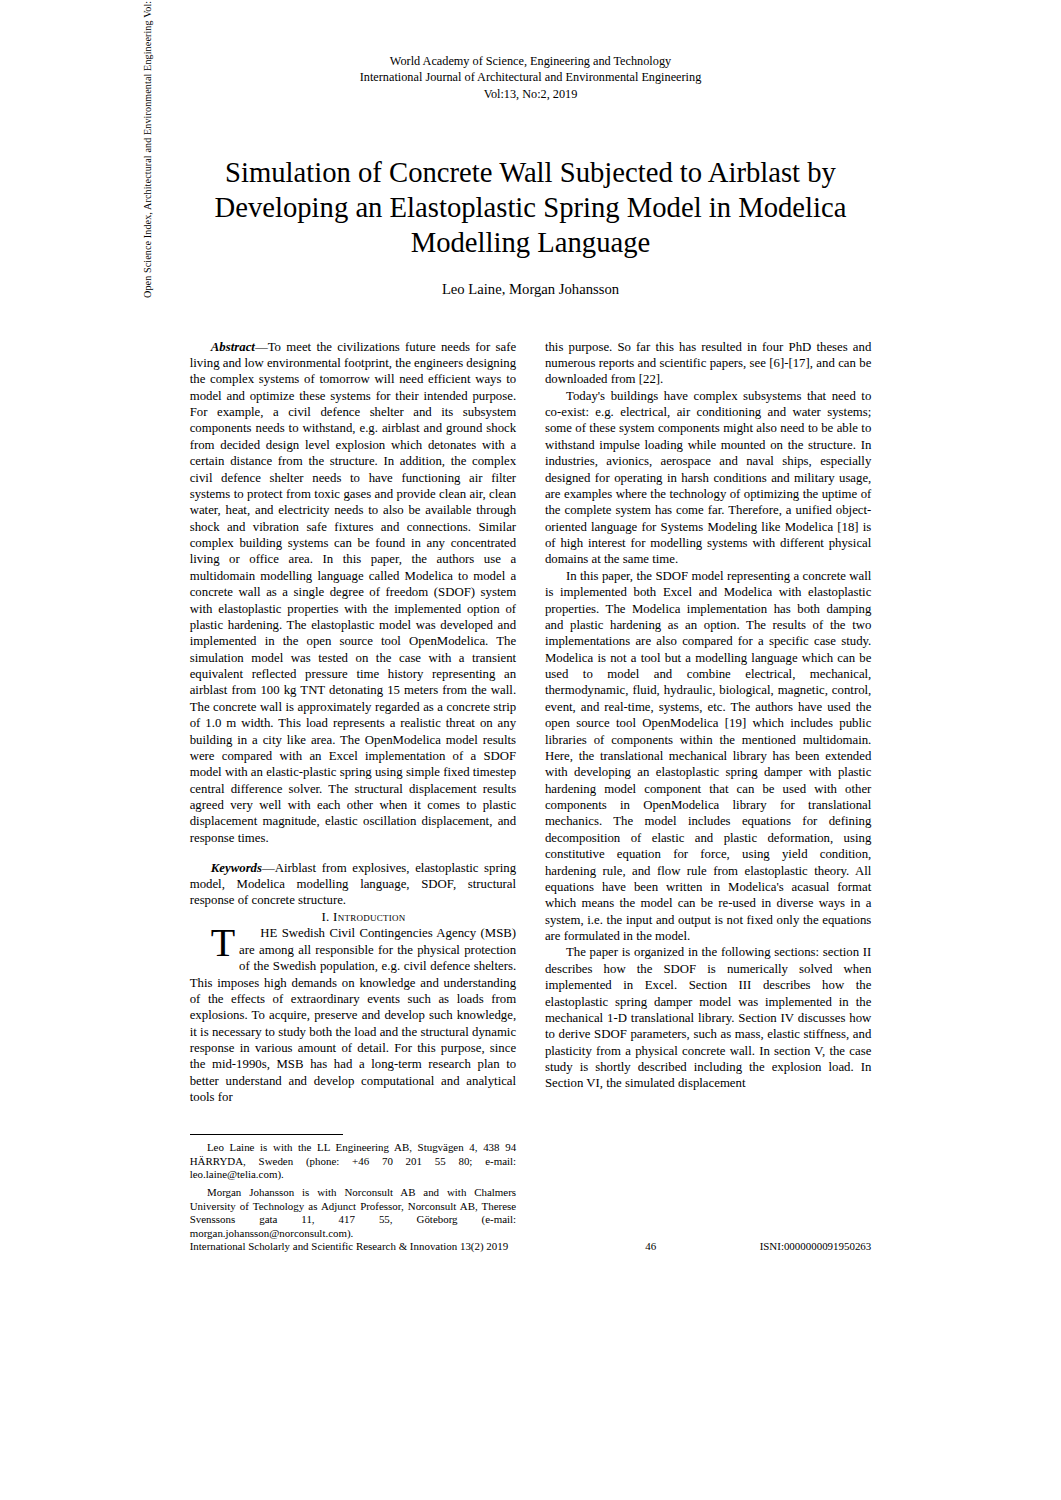World Academy of Science, Engineering and Technology
International Journal of Architectural and Environmental Engineering
Vol:13, No:2, 2019
Simulation of Concrete Wall Subjected to Airblast by Developing an Elastoplastic Spring Model in Modelica Modelling Language
Leo Laine, Morgan Johansson
Abstract—To meet the civilizations future needs for safe living and low environmental footprint, the engineers designing the complex systems of tomorrow will need efficient ways to model and optimize these systems for their intended purpose. For example, a civil defence shelter and its subsystem components needs to withstand, e.g. airblast and ground shock from decided design level explosion which detonates with a certain distance from the structure. In addition, the complex civil defence shelter needs to have functioning air filter systems to protect from toxic gases and provide clean air, clean water, heat, and electricity needs to also be available through shock and vibration safe fixtures and connections. Similar complex building systems can be found in any concentrated living or office area. In this paper, the authors use a multidomain modelling language called Modelica to model a concrete wall as a single degree of freedom (SDOF) system with elastoplastic properties with the implemented option of plastic hardening. The elastoplastic model was developed and implemented in the open source tool OpenModelica. The simulation model was tested on the case with a transient equivalent reflected pressure time history representing an airblast from 100 kg TNT detonating 15 meters from the wall. The concrete wall is approximately regarded as a concrete strip of 1.0 m width. This load represents a realistic threat on any building in a city like area. The OpenModelica model results were compared with an Excel implementation of a SDOF model with an elastic-plastic spring using simple fixed timestep central difference solver. The structural displacement results agreed very well with each other when it comes to plastic displacement magnitude, elastic oscillation displacement, and response times.
Keywords—Airblast from explosives, elastoplastic spring model, Modelica modelling language, SDOF, structural response of concrete structure.
I. Introduction
THE Swedish Civil Contingencies Agency (MSB) are among all responsible for the physical protection of the Swedish population, e.g. civil defence shelters. This imposes high demands on knowledge and understanding of the effects of extraordinary events such as loads from explosions. To acquire, preserve and develop such knowledge, it is necessary to study both the load and the structural dynamic response in various amount of detail. For this purpose, since the mid-1990s, MSB has had a long-term research plan to better understand and develop computational and analytical tools for
Leo Laine is with the LL Engineering AB, Stugvägen 4, 438 94 HÄRRYDA, Sweden (phone: +46 70 201 55 80; e-mail: leo.laine@telia.com).
Morgan Johansson is with Norconsult AB and with Chalmers University of Technology as Adjunct Professor, Norconsult AB, Therese Svenssons gata 11, 417 55, Göteborg (e-mail: morgan.johansson@norconsult.com).
this purpose. So far this has resulted in four PhD theses and numerous reports and scientific papers, see [6]-[17], and can be downloaded from [22].
Today's buildings have complex subsystems that need to co-exist: e.g. electrical, air conditioning and water systems; some of these system components might also need to be able to withstand impulse loading while mounted on the structure. In industries, avionics, aerospace and naval ships, especially designed for operating in harsh conditions and military usage, are examples where the technology of optimizing the uptime of the complete system has come far. Therefore, a unified object-oriented language for Systems Modeling like Modelica [18] is of high interest for modelling systems with different physical domains at the same time.
In this paper, the SDOF model representing a concrete wall is implemented both Excel and Modelica with elastoplastic properties. The Modelica implementation has both damping and plastic hardening as an option. The results of the two implementations are also compared for a specific case study. Modelica is not a tool but a modelling language which can be used to model and combine electrical, mechanical, thermodynamic, fluid, hydraulic, biological, magnetic, control, event, and real-time, systems, etc. The authors have used the open source tool OpenModelica [19] which includes public libraries of components within the mentioned multidomain. Here, the translational mechanical library has been extended with developing an elastoplastic spring damper with plastic hardening model component that can be used with other components in OpenModelica library for translational mechanics. The model includes equations for defining decomposition of elastic and plastic deformation, using constitutive equation for force, using yield condition, hardening rule, and flow rule from elastoplastic theory. All equations have been written in Modelica's acasual format which means the model can be re-used in diverse ways in a system, i.e. the input and output is not fixed only the equations are formulated in the model.
The paper is organized in the following sections: section II describes how the SDOF is numerically solved when implemented in Excel. Section III describes how the elastoplastic spring damper model was implemented in the mechanical 1-D translational library. Section IV discusses how to derive SDOF parameters, such as mass, elastic stiffness, and plasticity from a physical concrete wall. In section V, the case study is shortly described including the explosion load. In Section VI, the simulated displacement
Open Science Index, Architectural and Environmental Engineering Vol:13, No:2, 2019 waset.org/Publication/10010023
International Scholarly and Scientific Research & Innovation 13(2) 2019
46
ISNI:0000000091950263